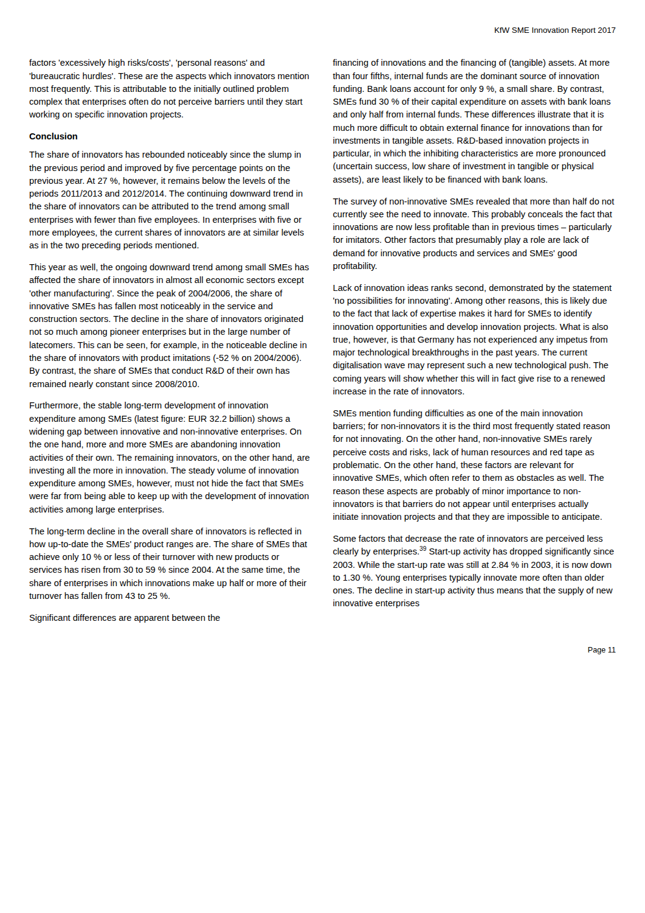KfW SME Innovation Report 2017
factors 'excessively high risks/costs', 'personal reasons' and 'bureaucratic hurdles'. These are the aspects which innovators mention most frequently. This is attributable to the initially outlined problem complex that enterprises often do not perceive barriers until they start working on specific innovation projects.
Conclusion
The share of innovators has rebounded noticeably since the slump in the previous period and improved by five percentage points on the previous year. At 27 %, however, it remains below the levels of the periods 2011/2013 and 2012/2014. The continuing downward trend in the share of innovators can be attributed to the trend among small enterprises with fewer than five employees. In enterprises with five or more employees, the current shares of innovators are at similar levels as in the two preceding periods mentioned.
This year as well, the ongoing downward trend among small SMEs has affected the share of innovators in almost all economic sectors except 'other manufacturing'. Since the peak of 2004/2006, the share of innovative SMEs has fallen most noticeably in the service and construction sectors. The decline in the share of innovators originated not so much among pioneer enterprises but in the large number of latecomers. This can be seen, for example, in the noticeable decline in the share of innovators with product imitations (-52 % on 2004/2006). By contrast, the share of SMEs that conduct R&D of their own has remained nearly constant since 2008/2010.
Furthermore, the stable long-term development of innovation expenditure among SMEs (latest figure: EUR 32.2 billion) shows a widening gap between innovative and non-innovative enterprises. On the one hand, more and more SMEs are abandoning innovation activities of their own. The remaining innovators, on the other hand, are investing all the more in innovation. The steady volume of innovation expenditure among SMEs, however, must not hide the fact that SMEs were far from being able to keep up with the development of innovation activities among large enterprises.
The long-term decline in the overall share of innovators is reflected in how up-to-date the SMEs' product ranges are. The share of SMEs that achieve only 10 % or less of their turnover with new products or services has risen from 30 to 59 % since 2004. At the same time, the share of enterprises in which innovations make up half or more of their turnover has fallen from 43 to 25 %.
Significant differences are apparent between the
financing of innovations and the financing of (tangible) assets. At more than four fifths, internal funds are the dominant source of innovation funding. Bank loans account for only 9 %, a small share. By contrast, SMEs fund 30 % of their capital expenditure on assets with bank loans and only half from internal funds. These differences illustrate that it is much more difficult to obtain external finance for innovations than for investments in tangible assets. R&D-based innovation projects in particular, in which the inhibiting characteristics are more pronounced (uncertain success, low share of investment in tangible or physical assets), are least likely to be financed with bank loans.
The survey of non-innovative SMEs revealed that more than half do not currently see the need to innovate. This probably conceals the fact that innovations are now less profitable than in previous times – particularly for imitators. Other factors that presumably play a role are lack of demand for innovative products and services and SMEs' good profitability.
Lack of innovation ideas ranks second, demonstrated by the statement 'no possibilities for innovating'. Among other reasons, this is likely due to the fact that lack of expertise makes it hard for SMEs to identify innovation opportunities and develop innovation projects. What is also true, however, is that Germany has not experienced any impetus from major technological breakthroughs in the past years. The current digitalisation wave may represent such a new technological push. The coming years will show whether this will in fact give rise to a renewed increase in the rate of innovators.
SMEs mention funding difficulties as one of the main innovation barriers; for non-innovators it is the third most frequently stated reason for not innovating. On the other hand, non-innovative SMEs rarely perceive costs and risks, lack of human resources and red tape as problematic. On the other hand, these factors are relevant for innovative SMEs, which often refer to them as obstacles as well. The reason these aspects are probably of minor importance to non-innovators is that barriers do not appear until enterprises actually initiate innovation projects and that they are impossible to anticipate.
Some factors that decrease the rate of innovators are perceived less clearly by enterprises.39 Start-up activity has dropped significantly since 2003. While the start-up rate was still at 2.84 % in 2003, it is now down to 1.30 %. Young enterprises typically innovate more often than older ones. The decline in start-up activity thus means that the supply of new innovative enterprises
Page 11